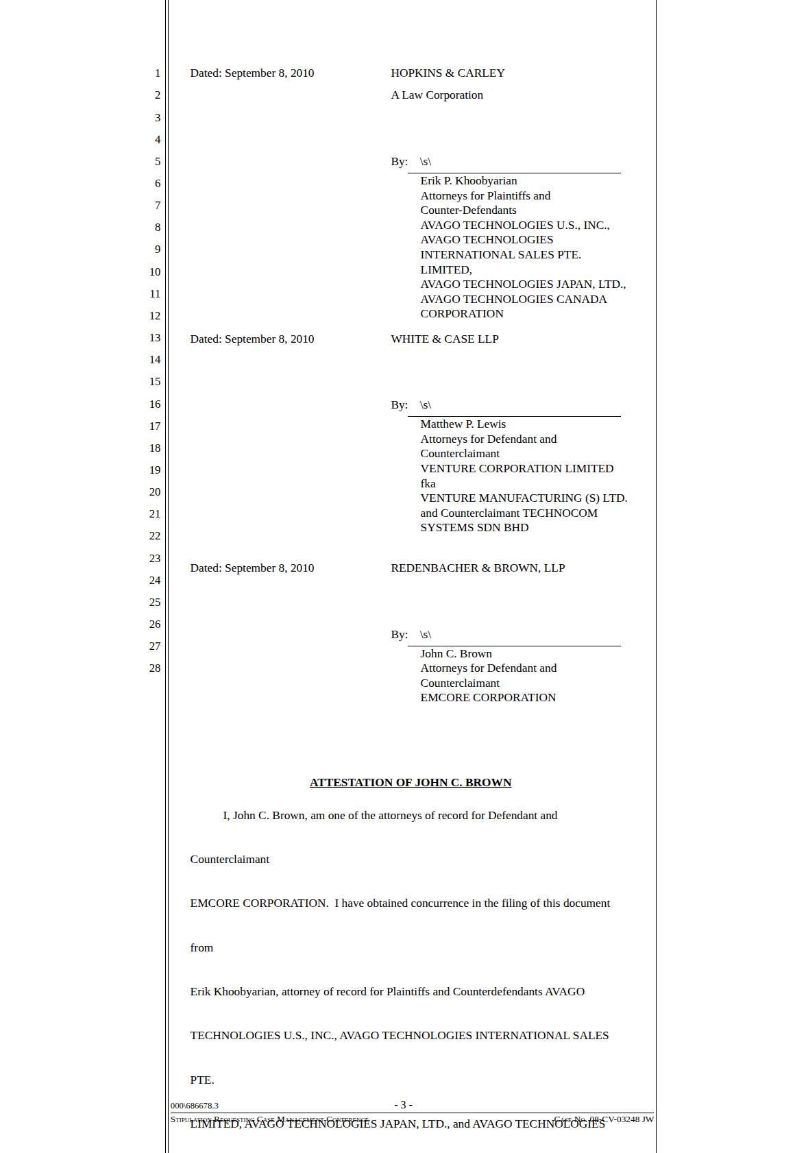1
2
3
4
5
6
7
8
9
10
11
12
13
14
15
16
17
18
19
20
21
22
23
24
25
26
27
28
| Dated: September 8, 2010 | HOPKINS & CARLEY A Law Corporation By: \s\ Erik P. Khoobyarian Attorneys for Plaintiffs and Counter-Defendants AVAGO TECHNOLOGIES U.S., INC., AVAGO TECHNOLOGIES INTERNATIONAL SALES PTE. LIMITED, AVAGO TECHNOLOGIES JAPAN, LTD., AVAGO TECHNOLOGIES CANADA CORPORATION |
| Dated: September 8, 2010 | WHITE & CASE LLP By: \s\ Matthew P. Lewis Attorneys for Defendant and Counterclaimant VENTURE CORPORATION LIMITED fka VENTURE MANUFACTURING (S) LTD. and Counterclaimant TECHNOCOM SYSTEMS SDN BHD |
| Dated: September 8, 2010 | REDENBACHER & BROWN, LLP By: \s\ John C. Brown Attorneys for Defendant and Counterclaimant EMCORE CORPORATION |
ATTESTATION OF JOHN C. BROWN
I, John C. Brown, am one of the attorneys of record for Defendant and Counterclaimant
EMCORE CORPORATION. I have obtained concurrence in the filing of this document from
Erik Khoobyarian, attorney of record for Plaintiffs and Counterdefendants AVAGO
TECHNOLOGIES U.S., INC., AVAGO TECHNOLOGIES INTERNATIONAL SALES PTE.
LIMITED, AVAGO TECHNOLOGIES JAPAN, LTD., and AVAGO TECHNOLOGIES
000\686678.3 - 3 -
Stipulation Requesting Case Management Conference Case No. 08-CV-03248 JW